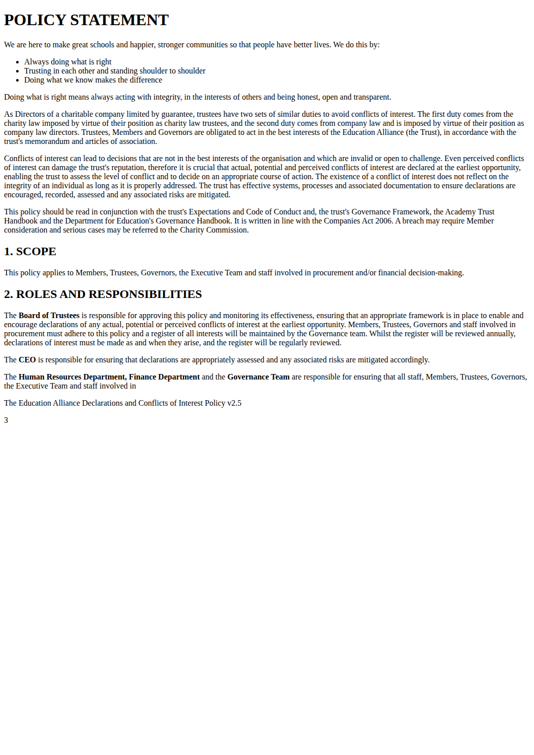POLICY STATEMENT
We are here to make great schools and happier, stronger communities so that people have better lives. We do this by:
Always doing what is right
Trusting in each other and standing shoulder to shoulder
Doing what we know makes the difference
Doing what is right means always acting with integrity, in the interests of others and being honest, open and transparent.
As Directors of a charitable company limited by guarantee, trustees have two sets of similar duties to avoid conflicts of interest. The first duty comes from the charity law imposed by virtue of their position as charity law trustees, and the second duty comes from company law and is imposed by virtue of their position as company law directors. Trustees, Members and Governors are obligated to act in the best interests of the Education Alliance (the Trust), in accordance with the trust's memorandum and articles of association.
Conflicts of interest can lead to decisions that are not in the best interests of the organisation and which are invalid or open to challenge. Even perceived conflicts of interest can damage the trust's reputation, therefore it is crucial that actual, potential and perceived conflicts of interest are declared at the earliest opportunity, enabling the trust to assess the level of conflict and to decide on an appropriate course of action. The existence of a conflict of interest does not reflect on the integrity of an individual as long as it is properly addressed. The trust has effective systems, processes and associated documentation to ensure declarations are encouraged, recorded, assessed and any associated risks are mitigated.
This policy should be read in conjunction with the trust's Expectations and Code of Conduct and, the trust's Governance Framework, the Academy Trust Handbook and the Department for Education's Governance Handbook. It is written in line with the Companies Act 2006. A breach may require Member consideration and serious cases may be referred to the Charity Commission.
1. SCOPE
This policy applies to Members, Trustees, Governors, the Executive Team and staff involved in procurement and/or financial decision-making.
2. ROLES AND RESPONSIBILITIES
The Board of Trustees is responsible for approving this policy and monitoring its effectiveness, ensuring that an appropriate framework is in place to enable and encourage declarations of any actual, potential or perceived conflicts of interest at the earliest opportunity. Members, Trustees, Governors and staff involved in procurement must adhere to this policy and a register of all interests will be maintained by the Governance team. Whilst the register will be reviewed annually, declarations of interest must be made as and when they arise, and the register will be regularly reviewed.
The CEO is responsible for ensuring that declarations are appropriately assessed and any associated risks are mitigated accordingly.
The Human Resources Department, Finance Department and the Governance Team are responsible for ensuring that all staff, Members, Trustees, Governors, the Executive Team and staff involved in
The Education Alliance Declarations and Conflicts of Interest Policy v2.5
3